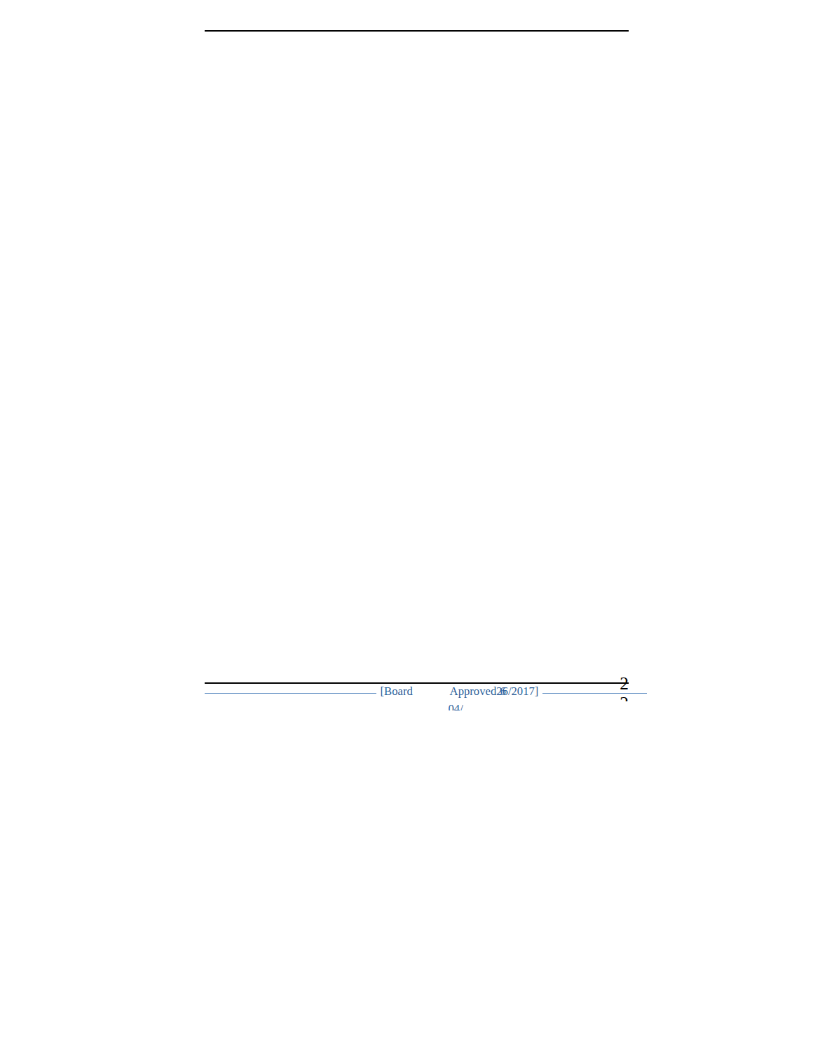[Board Approved626/2017]
04/
2
2